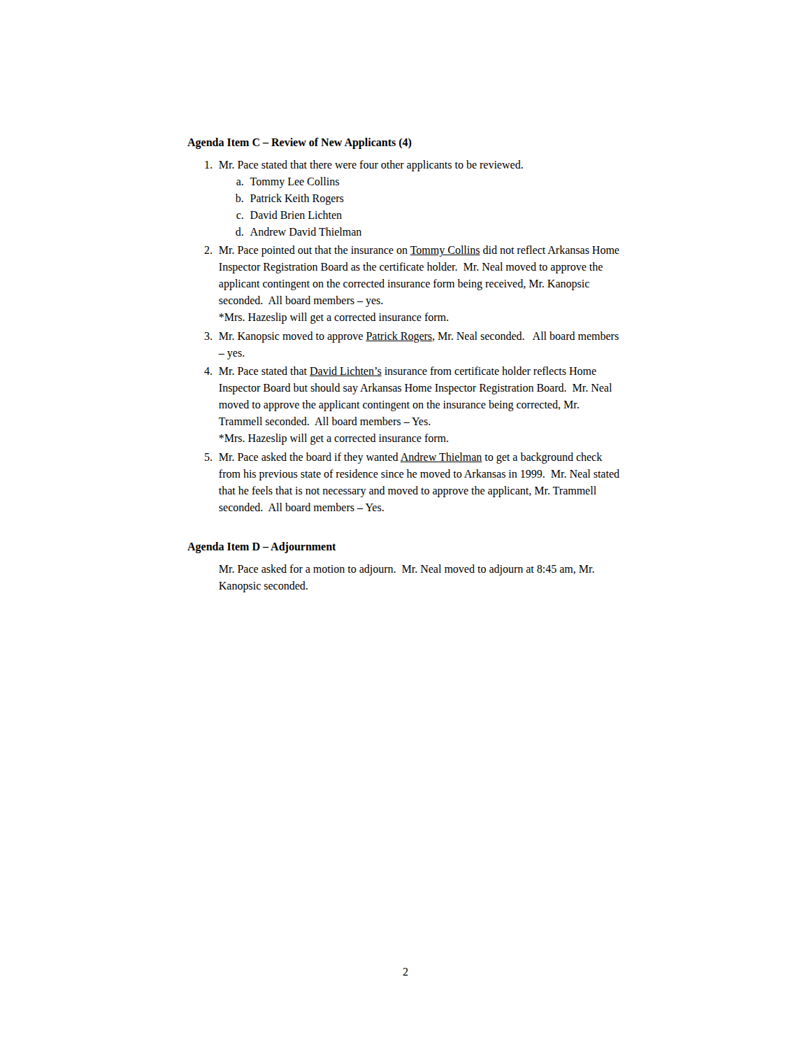Agenda Item C – Review of New Applicants (4)
Mr. Pace stated that there were four other applicants to be reviewed.
Tommy Lee Collins
Patrick Keith Rogers
David Brien Lichten
Andrew David Thielman
Mr. Pace pointed out that the insurance on Tommy Collins did not reflect Arkansas Home Inspector Registration Board as the certificate holder. Mr. Neal moved to approve the applicant contingent on the corrected insurance form being received, Mr. Kanopsic seconded. All board members – yes.
*Mrs. Hazeslip will get a corrected insurance form.
Mr. Kanopsic moved to approve Patrick Rogers, Mr. Neal seconded. All board members – yes.
Mr. Pace stated that David Lichten’s insurance from certificate holder reflects Home Inspector Board but should say Arkansas Home Inspector Registration Board. Mr. Neal moved to approve the applicant contingent on the insurance being corrected, Mr. Trammell seconded. All board members – Yes.
*Mrs. Hazeslip will get a corrected insurance form.
Mr. Pace asked the board if they wanted Andrew Thielman to get a background check from his previous state of residence since he moved to Arkansas in 1999. Mr. Neal stated that he feels that is not necessary and moved to approve the applicant, Mr. Trammell seconded. All board members – Yes.
Agenda Item D – Adjournment
Mr. Pace asked for a motion to adjourn. Mr. Neal moved to adjourn at 8:45 am, Mr. Kanopsic seconded.
2